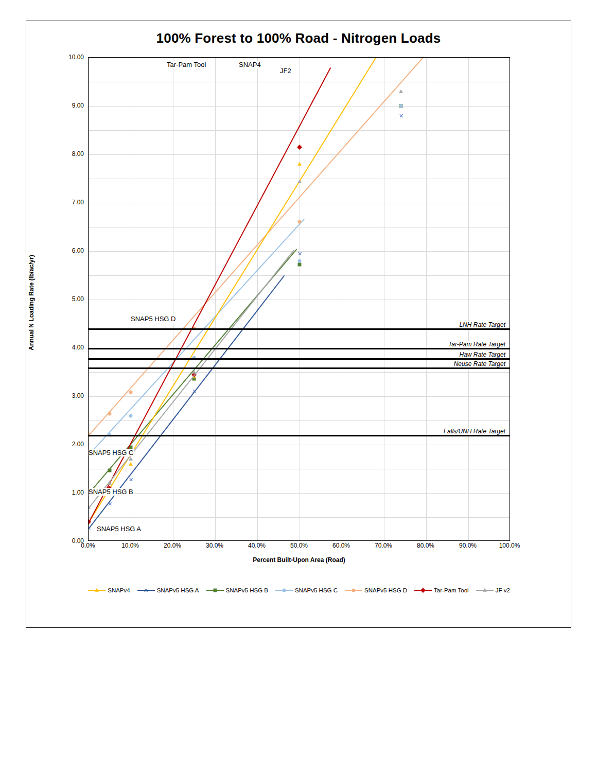100% Forest to 100% Road - Nitrogen Loads
Annual N Loading Rate (lb/ac/yr)
10.00
9.00
8.00
7.00
6.00
5.00
4.00
3.00
2.00
1.00
0.00
✕
✕
✕
✕
✕
✕
LNH Rate Target
Tar-Pam Rate Target
Haw Rate Target
Neuse Rate Target
Falls/UNH Rate Target
Tar-Pam Tool
SNAP4
JF2
SNAP5 HSG D
SNAP5 HSG C
SNAP5 HSG B
SNAP5 HSG A
0.0%
10.0%
20.0%
30.0%
40.0%
50.0%
60.0%
70.0%
80.0%
90.0%
100.0%
Percent Built-Upon Area (Road)
SNAPv4
✕ SNAPv5 HSG A
SNAPv5 HSG B
SNAPv5 HSG C
SNAPv5 HSG D
Tar-Pam Tool
JF v2